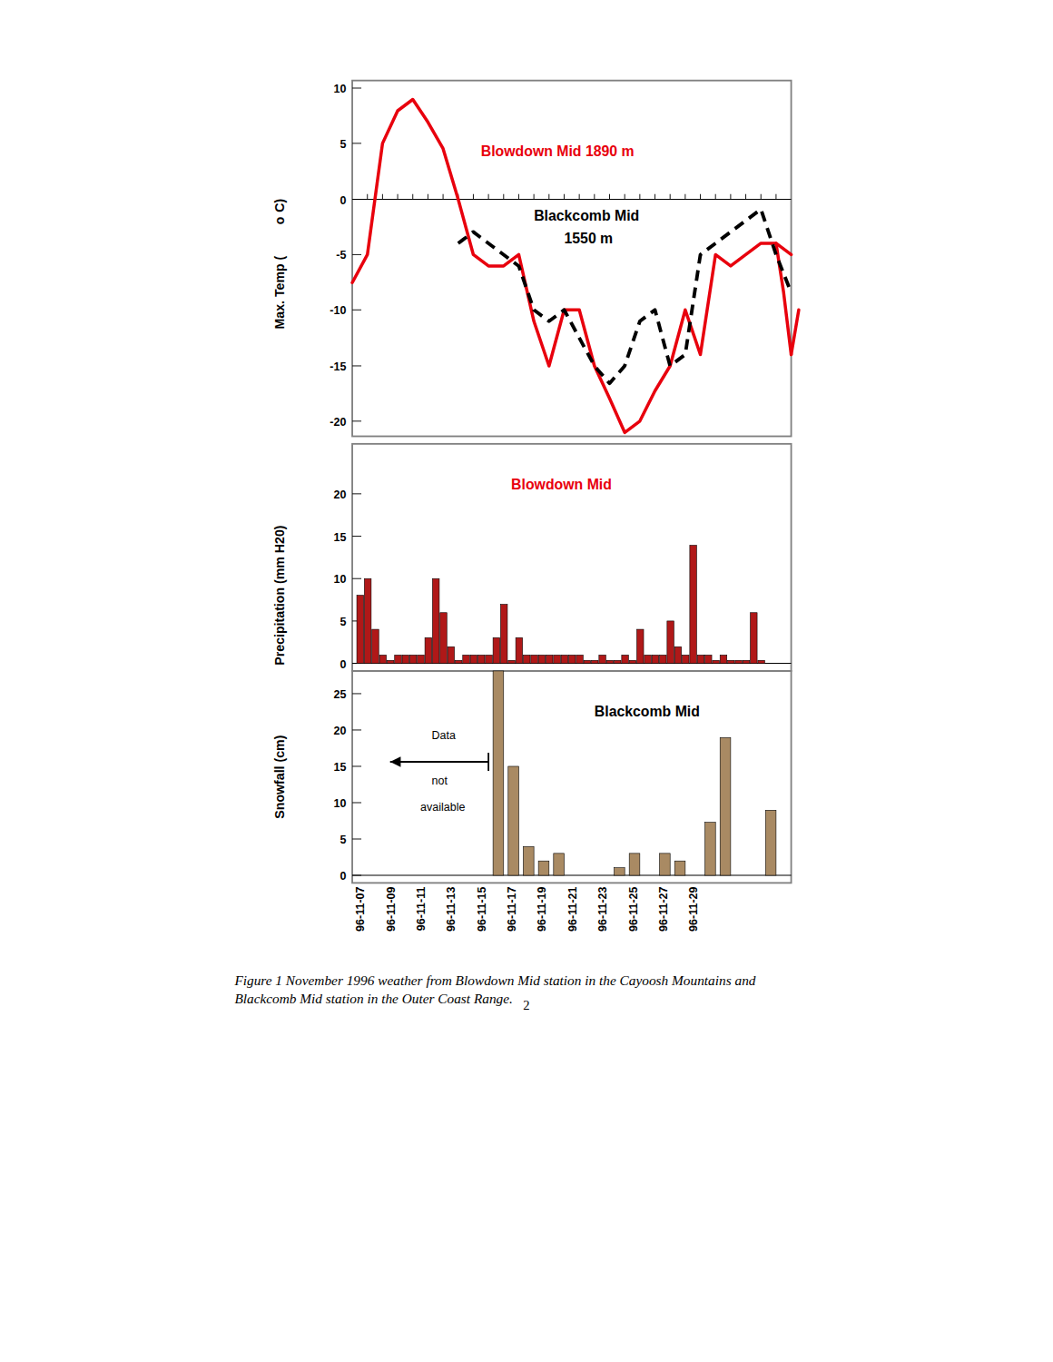November 1996 weather: maximum temperature, precipitation and snowfall Three stacked panels. Top: maximum temperature lines for Blowdown Mid at 1890 m (red solid) and Blackcomb Mid at 1550 m (black dashed). Middle: daily precipitation in millimetres of water at Blowdown Mid (red bars). Bottom: daily snowfall in centimetres at Blackcomb Mid (brown bars), with data not available before 16 November. 10 5 0 -5 -10 -15 -20 Max. Temp ( o C) Blowdown Mid 1890 m Blackcomb Mid 1550 m 0 5 10 15 20 Precipitation (mm H20) Blowdown Mid 0 5 10 15 20 25 Snowfall (cm) Blackcomb Mid Data not available 96-11-07 96-11-09 96-11-11 96-11-13 96-11-15 96-11-17 96-11-19 96-11-21 96-11-23 96-11-25 96-11-27 96-11-29
Figure 1 November 1996 weather from Blowdown Mid station in the Cayoosh Mountains and Blackcomb Mid station in the Outer Coast Range.
2